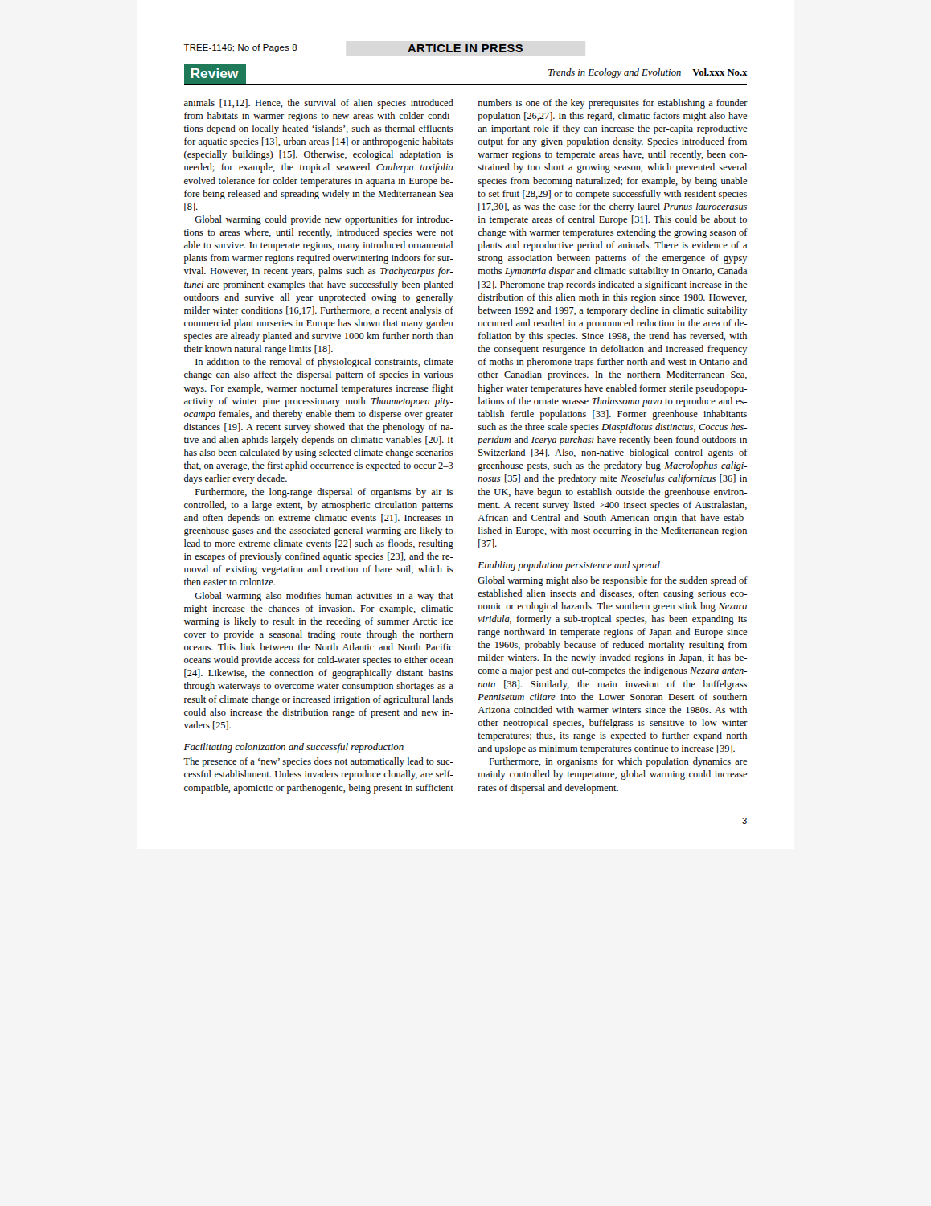TREE-1146; No of Pages 8 ARTICLE IN PRESS
Review Trends in Ecology and EvolutionVol.xxx No.x
animals [11,12]. Hence, the survival of alien species introduced from habitats in warmer regions to new areas with colder conditions depend on locally heated ‘islands’, such as thermal effluents for aquatic species [13], urban areas [14] or anthropogenic habitats (especially buildings) [15]. Otherwise, ecological adaptation is needed; for example, the tropical seaweed Caulerpa taxifolia evolved tolerance for colder temperatures in aquaria in Europe before being released and spreading widely in the Mediterranean Sea [8].
Global warming could provide new opportunities for introductions to areas where, until recently, introduced species were not able to survive. In temperate regions, many introduced ornamental plants from warmer regions required overwintering indoors for survival. However, in recent years, palms such as Trachycarpus fortunei are prominent examples that have successfully been planted outdoors and survive all year unprotected owing to generally milder winter conditions [16,17]. Furthermore, a recent analysis of commercial plant nurseries in Europe has shown that many garden species are already planted and survive 1000 km further north than their known natural range limits [18].
In addition to the removal of physiological constraints, climate change can also affect the dispersal pattern of species in various ways. For example, warmer nocturnal temperatures increase flight activity of winter pine processionary moth Thaumetopoea pityocampa females, and thereby enable them to disperse over greater distances [19]. A recent survey showed that the phenology of native and alien aphids largely depends on climatic variables [20]. It has also been calculated by using selected climate change scenarios that, on average, the first aphid occurrence is expected to occur 2–3 days earlier every decade.
Furthermore, the long-range dispersal of organisms by air is controlled, to a large extent, by atmospheric circulation patterns and often depends on extreme climatic events [21]. Increases in greenhouse gases and the associated general warming are likely to lead to more extreme climate events [22] such as floods, resulting in escapes of previously confined aquatic species [23], and the removal of existing vegetation and creation of bare soil, which is then easier to colonize.
Global warming also modifies human activities in a way that might increase the chances of invasion. For example, climatic warming is likely to result in the receding of summer Arctic ice cover to provide a seasonal trading route through the northern oceans. This link between the North Atlantic and North Pacific oceans would provide access for cold-water species to either ocean [24]. Likewise, the connection of geographically distant basins through waterways to overcome water consumption shortages as a result of climate change or increased irrigation of agricultural lands could also increase the distribution range of present and new invaders [25].
Facilitating colonization and successful reproduction
The presence of a ‘new’ species does not automatically lead to successful establishment. Unless invaders reproduce clonally, are self-compatible, apomictic or parthenogenic, being present in sufficient numbers is one of the key prerequisites for establishing a founder population [26,27]. In this regard, climatic factors might also have an important role if they can increase the per-capita reproductive output for any given population density. Species introduced from warmer regions to temperate areas have, until recently, been constrained by too short a growing season, which prevented several species from becoming naturalized; for example, by being unable to set fruit [28,29] or to compete successfully with resident species [17,30], as was the case for the cherry laurel Prunus laurocerasus in temperate areas of central Europe [31]. This could be about to change with warmer temperatures extending the growing season of plants and reproductive period of animals. There is evidence of a strong association between patterns of the emergence of gypsy moths Lymantria dispar and climatic suitability in Ontario, Canada [32]. Pheromone trap records indicated a significant increase in the distribution of this alien moth in this region since 1980. However, between 1992 and 1997, a temporary decline in climatic suitability occurred and resulted in a pronounced reduction in the area of defoliation by this species. Since 1998, the trend has reversed, with the consequent resurgence in defoliation and increased frequency of moths in pheromone traps further north and west in Ontario and other Canadian provinces. In the northern Mediterranean Sea, higher water temperatures have enabled former sterile pseudopopulations of the ornate wrasse Thalassoma pavo to reproduce and establish fertile populations [33]. Former greenhouse inhabitants such as the three scale species Diaspidiotus distinctus, Coccus hesperidum and Icerya purchasi have recently been found outdoors in Switzerland [34]. Also, non-native biological control agents of greenhouse pests, such as the predatory bug Macrolophus caliginosus [35] and the predatory mite Neoseiulus californicus [36] in the UK, have begun to establish outside the greenhouse environment. A recent survey listed >400 insect species of Australasian, African and Central and South American origin that have established in Europe, with most occurring in the Mediterranean region [37].
Enabling population persistence and spread
Global warming might also be responsible for the sudden spread of established alien insects and diseases, often causing serious economic or ecological hazards. The southern green stink bug Nezara viridula, formerly a sub-tropical species, has been expanding its range northward in temperate regions of Japan and Europe since the 1960s, probably because of reduced mortality resulting from milder winters. In the newly invaded regions in Japan, it has become a major pest and out-competes the indigenous Nezara antennata [38]. Similarly, the main invasion of the buffelgrass Pennisetum ciliare into the Lower Sonoran Desert of southern Arizona coincided with warmer winters since the 1980s. As with other neotropical species, buffelgrass is sensitive to low winter temperatures; thus, its range is expected to further expand north and upslope as minimum temperatures continue to increase [39].
Furthermore, in organisms for which population dynamics are mainly controlled by temperature, global warming could increase rates of dispersal and development.
3